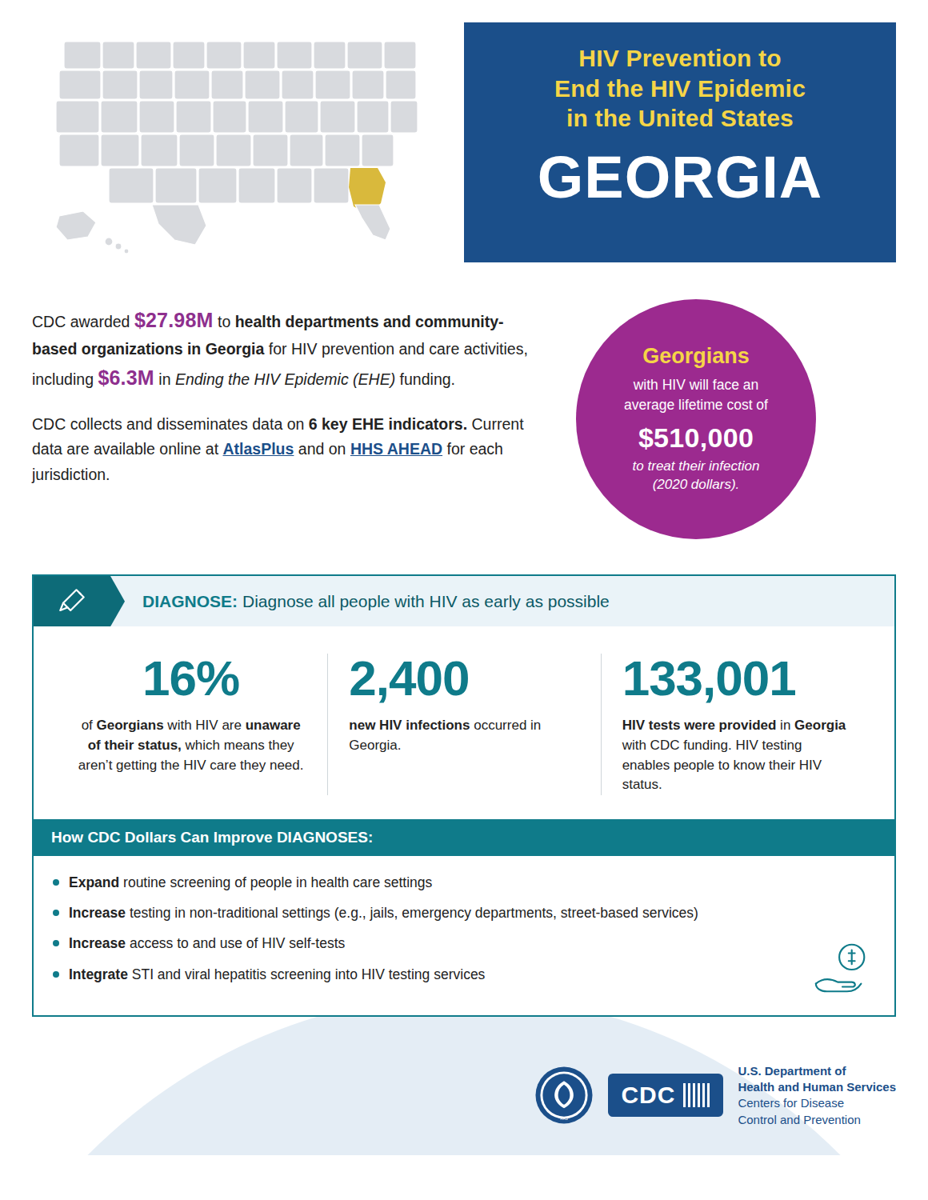HIV Prevention to
End the HIV Epidemic
in the United States
GEORGIA
CDC awarded $27.98M to health departments and community-based organizations in Georgia for HIV prevention and care activities, including $6.3M in Ending the HIV Epidemic (EHE) funding.
CDC collects and disseminates data on 6 key EHE indicators. Current data are available online at AtlasPlus and on HHS AHEAD for each jurisdiction.
Georgians
with HIV will face an
average lifetime cost of
$510,000
to treat their infection
(2020 dollars).
DIAGNOSE: Diagnose all people with HIV as early as possible
16%
of Georgians with HIV are unaware of their status, which means they aren’t getting the HIV care they need.
2,400
new HIV infections occurred in Georgia.
133,001
HIV tests were provided in Georgia with CDC funding. HIV testing enables people to know their HIV status.
How CDC Dollars Can Improve DIAGNOSES:
Expand routine screening of people in health care settings
Increase testing in non-traditional settings (e.g., jails, emergency departments, street-based services)
Increase access to and use of HIV self-tests
Integrate STI and viral hepatitis screening into HIV testing services
HHS
CDC
U.S. Department of
Health and Human Services
Centers for Disease
Control and Prevention